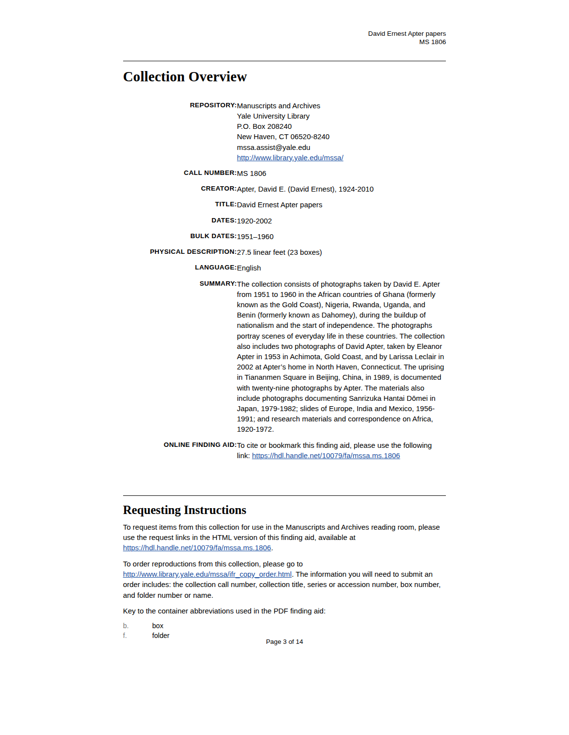David Ernest Apter papers
MS 1806
Collection Overview
| Repository: | Manuscripts and Archives Yale University Library P.O. Box 208240 New Haven, CT 06520-8240 mssa.assist@yale.edu http://www.library.yale.edu/mssa/ |
| Call Number: | MS 1806 |
| Creator: | Apter, David E. (David Ernest), 1924-2010 |
| Title: | David Ernest Apter papers |
| Dates: | 1920-2002 |
| Bulk Dates: | 1951–1960 |
| Physical Description: | 27.5 linear feet (23 boxes) |
| Language: | English |
| Summary: | The collection consists of photographs taken by David E. Apter from 1951 to 1960 in the African countries of Ghana (formerly known as the Gold Coast), Nigeria, Rwanda, Uganda, and Benin (formerly known as Dahomey), during the buildup of nationalism and the start of independence. The photographs portray scenes of everyday life in these countries. The collection also includes two photographs of David Apter, taken by Eleanor Apter in 1953 in Achimota, Gold Coast, and by Larissa Leclair in 2002 at Apter’s home in North Haven, Connecticut. The uprising in Tiananmen Square in Beijing, China, in 1989, is documented with twenty-nine photographs by Apter. The materials also include photographs documenting Sanrizuka Hantai Dōmei in Japan, 1979-1982; slides of Europe, India and Mexico, 1956-1991; and research materials and correspondence on Africa, 1920-1972. |
| Online Finding Aid: | To cite or bookmark this finding aid, please use the following link: https://hdl.handle.net/10079/fa/mssa.ms.1806 |
Requesting Instructions
To request items from this collection for use in the Manuscripts and Archives reading room, please use the request links in the HTML version of this finding aid, available at https://hdl.handle.net/10079/fa/mssa.ms.1806.
To order reproductions from this collection, please go to http://www.library.yale.edu/mssa/ifr_copy_order.html. The information you will need to submit an order includes: the collection call number, collection title, series or accession number, box number, and folder number or name.
Key to the container abbreviations used in the PDF finding aid:
b.
box
f.
folder
Page 3 of 14